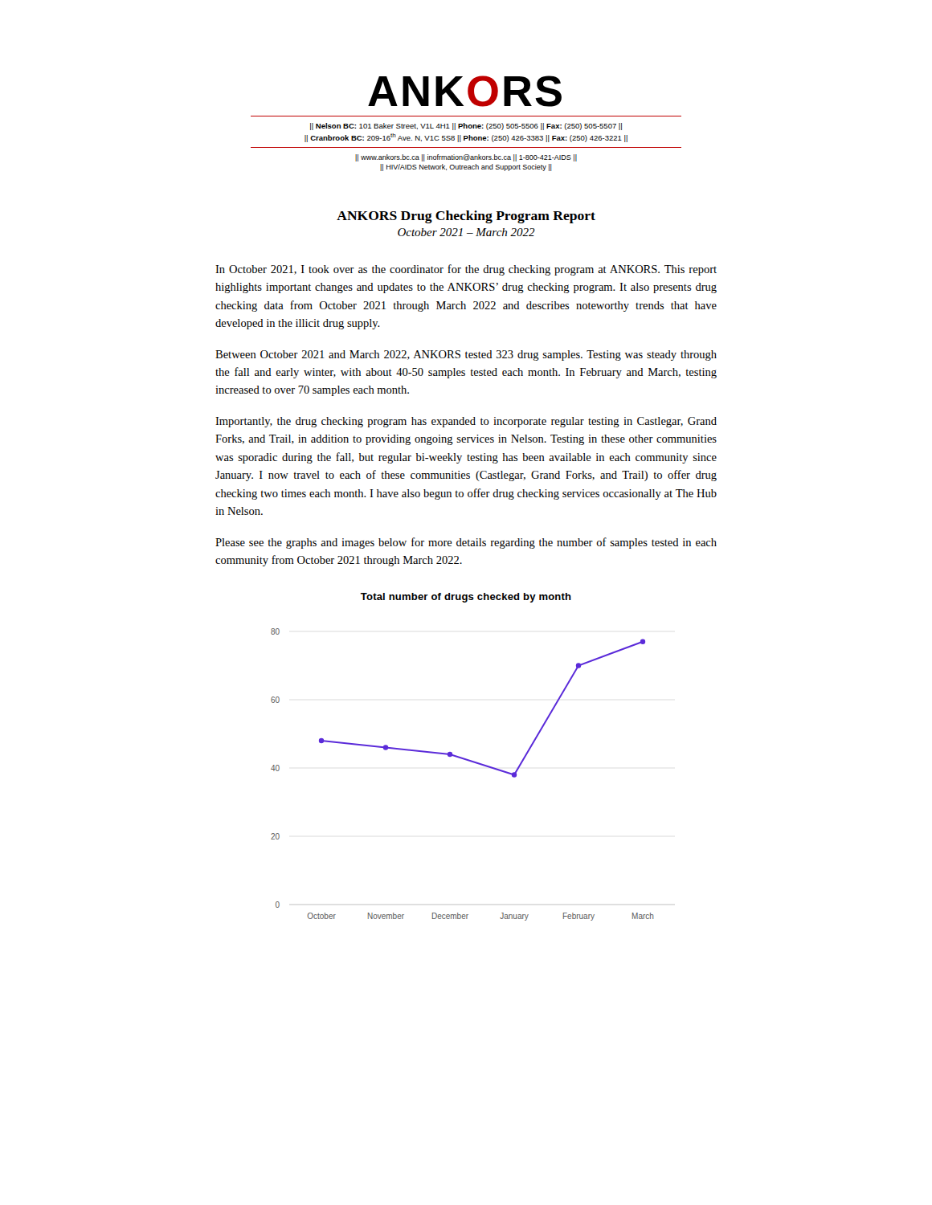ANKORS
|| Nelson BC: 101 Baker Street, V1L 4H1 || Phone: (250) 505-5506 || Fax: (250) 505-5507 ||
|| Cranbrook BC: 209-16th Ave. N, V1C 5S8 || Phone: (250) 426-3383 || Fax: (250) 426-3221 ||
|| www.ankors.bc.ca || inofrmation@ankors.bc.ca || 1-800-421-AIDS ||
|| HIV/AIDS Network, Outreach and Support Society ||
ANKORS Drug Checking Program Report
October 2021 – March 2022
In October 2021, I took over as the coordinator for the drug checking program at ANKORS. This report highlights important changes and updates to the ANKORS’ drug checking program. It also presents drug checking data from October 2021 through March 2022 and describes noteworthy trends that have developed in the illicit drug supply.
Between October 2021 and March 2022, ANKORS tested 323 drug samples. Testing was steady through the fall and early winter, with about 40-50 samples tested each month. In February and March, testing increased to over 70 samples each month.
Importantly, the drug checking program has expanded to incorporate regular testing in Castlegar, Grand Forks, and Trail, in addition to providing ongoing services in Nelson. Testing in these other communities was sporadic during the fall, but regular bi-weekly testing has been available in each community since January. I now travel to each of these communities (Castlegar, Grand Forks, and Trail) to offer drug checking two times each month. I have also begun to offer drug checking services occasionally at The Hub in Nelson.
Please see the graphs and images below for more details regarding the number of samples tested in each community from October 2021 through March 2022.
Total number of drugs checked by month
80 60 40 20 0 October November December January February March